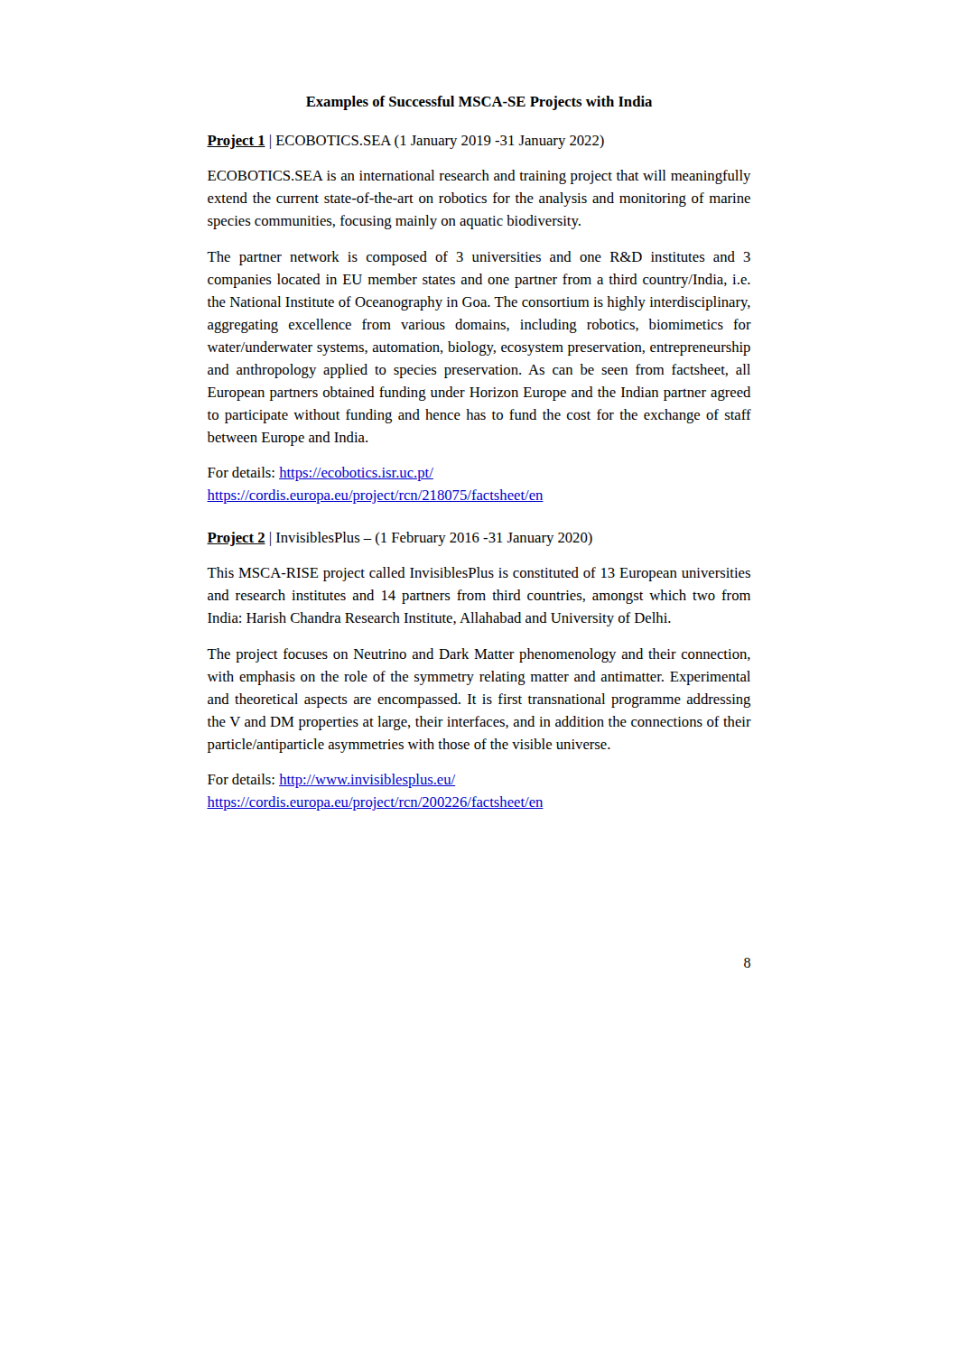Examples of Successful MSCA-SE Projects with India
Project 1 | ECOBOTICS.SEA (1 January 2019 -31 January 2022)
ECOBOTICS.SEA is an international research and training project that will meaningfully extend the current state-of-the-art on robotics for the analysis and monitoring of marine species communities, focusing mainly on aquatic biodiversity.
The partner network is composed of 3 universities and one R&D institutes and 3 companies located in EU member states and one partner from a third country/India, i.e. the National Institute of Oceanography in Goa. The consortium is highly interdisciplinary, aggregating excellence from various domains, including robotics, biomimetics for water/underwater systems, automation, biology, ecosystem preservation, entrepreneurship and anthropology applied to species preservation. As can be seen from factsheet, all European partners obtained funding under Horizon Europe and the Indian partner agreed to participate without funding and hence has to fund the cost for the exchange of staff between Europe and India.
For details: https://ecobotics.isr.uc.pt/
https://cordis.europa.eu/project/rcn/218075/factsheet/en
Project 2 | InvisiblesPlus – (1 February 2016 -31 January 2020)
This MSCA-RISE project called InvisiblesPlus is constituted of 13 European universities and research institutes and 14 partners from third countries, amongst which two from India: Harish Chandra Research Institute, Allahabad and University of Delhi.
The project focuses on Neutrino and Dark Matter phenomenology and their connection, with emphasis on the role of the symmetry relating matter and antimatter. Experimental and theoretical aspects are encompassed. It is first transnational programme addressing the V and DM properties at large, their interfaces, and in addition the connections of their particle/antiparticle asymmetries with those of the visible universe.
For details: http://www.invisiblesplus.eu/
https://cordis.europa.eu/project/rcn/200226/factsheet/en
8